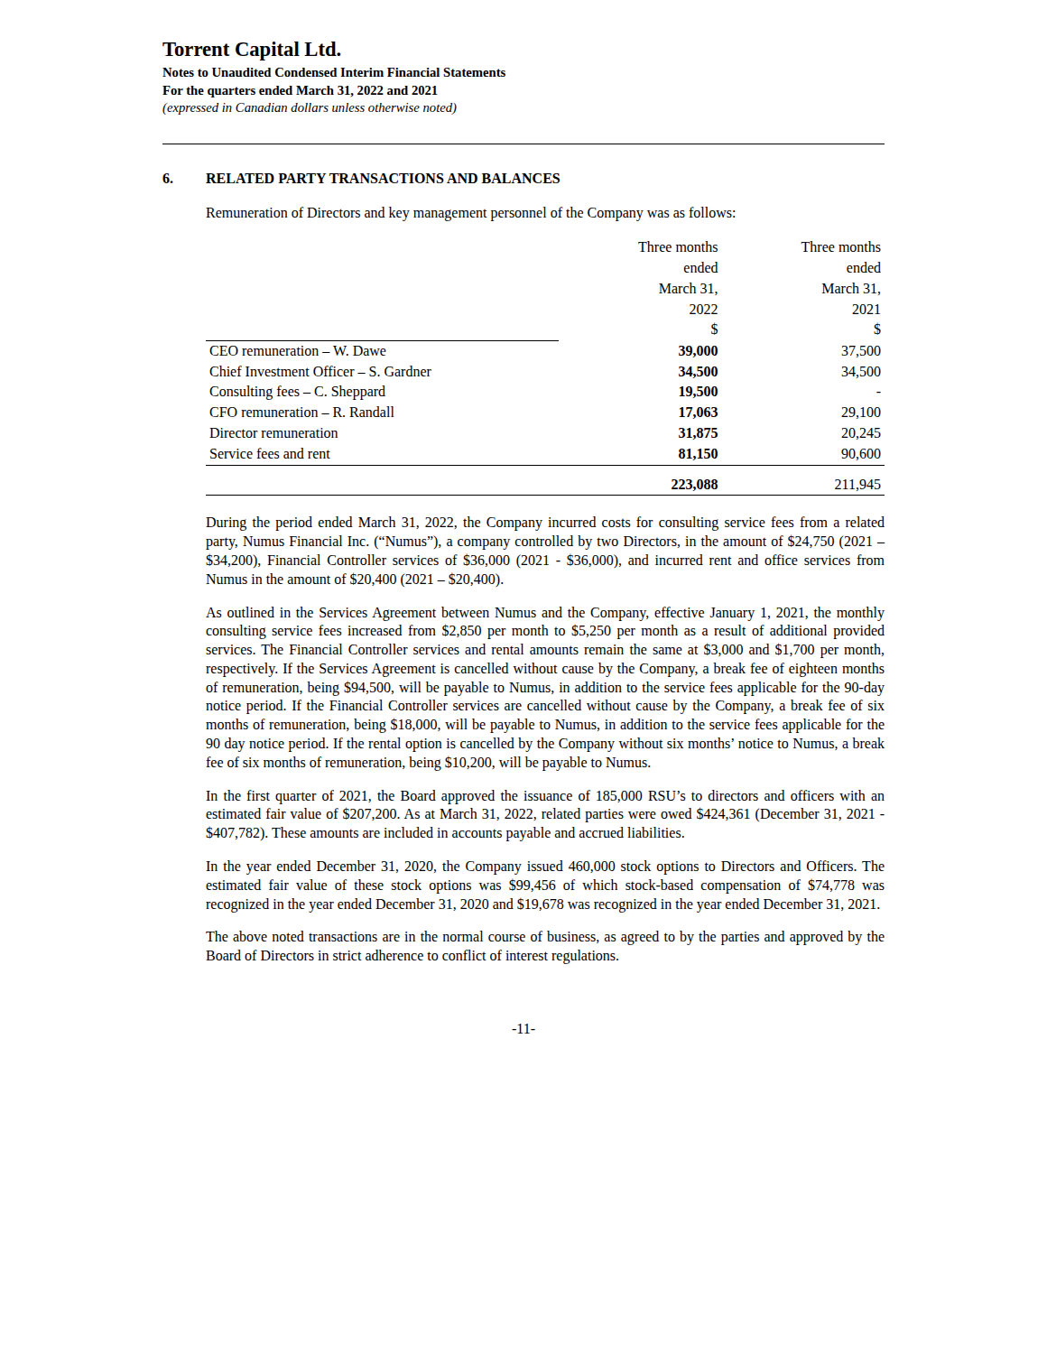Torrent Capital Ltd.
Notes to Unaudited Condensed Interim Financial Statements
For the quarters ended March 31, 2022 and 2021
(expressed in Canadian dollars unless otherwise noted)
6. RELATED PARTY TRANSACTIONS AND BALANCES
Remuneration of Directors and key management personnel of the Company was as follows:
| | Three months | Three months |
| | ended | ended |
| | March 31, | March 31, |
| | 2022 | 2021 |
| | $ | $ |
| CEO remuneration – W. Dawe | 39,000 | 37,500 |
| Chief Investment Officer – S. Gardner | 34,500 | 34,500 |
| Consulting fees – C. Sheppard | 19,500 | - |
| CFO remuneration – R. Randall | 17,063 | 29,100 |
| Director remuneration | 31,875 | 20,245 |
| Service fees and rent | 81,150 | 90,600 |
| | 223,088 | 211,945 |
During the period ended March 31, 2022, the Company incurred costs for consulting service fees from a related party, Numus Financial Inc. (“Numus”), a company controlled by two Directors, in the amount of $24,750 (2021 – $34,200), Financial Controller services of $36,000 (2021 - $36,000), and incurred rent and office services from Numus in the amount of $20,400 (2021 – $20,400).
As outlined in the Services Agreement between Numus and the Company, effective January 1, 2021, the monthly consulting service fees increased from $2,850 per month to $5,250 per month as a result of additional provided services. The Financial Controller services and rental amounts remain the same at $3,000 and $1,700 per month, respectively. If the Services Agreement is cancelled without cause by the Company, a break fee of eighteen months of remuneration, being $94,500, will be payable to Numus, in addition to the service fees applicable for the 90-day notice period. If the Financial Controller services are cancelled without cause by the Company, a break fee of six months of remuneration, being $18,000, will be payable to Numus, in addition to the service fees applicable for the 90 day notice period. If the rental option is cancelled by the Company without six months’ notice to Numus, a break fee of six months of remuneration, being $10,200, will be payable to Numus.
In the first quarter of 2021, the Board approved the issuance of 185,000 RSU’s to directors and officers with an estimated fair value of $207,200. As at March 31, 2022, related parties were owed $424,361 (December 31, 2021 - $407,782). These amounts are included in accounts payable and accrued liabilities.
In the year ended December 31, 2020, the Company issued 460,000 stock options to Directors and Officers. The estimated fair value of these stock options was $99,456 of which stock-based compensation of $74,778 was recognized in the year ended December 31, 2020 and $19,678 was recognized in the year ended December 31, 2021.
The above noted transactions are in the normal course of business, as agreed to by the parties and approved by the Board of Directors in strict adherence to conflict of interest regulations.
-11-